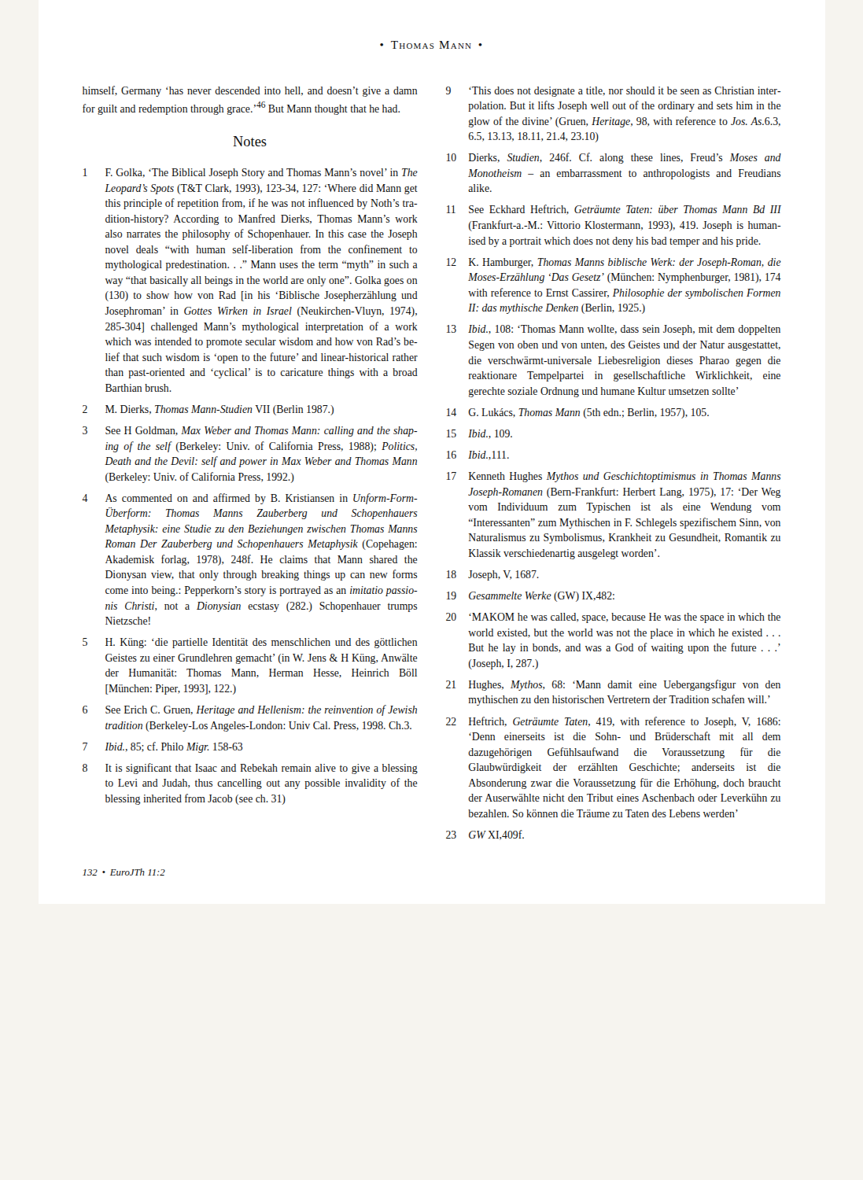•Thomas Mann•
himself, Germany ‘has never descended into hell, and doesn’t give a damn for guilt and redemption through grace.’46 But Mann thought that he had.
Notes
F. Golka, ‘The Biblical Joseph Story and Thomas Mann’s novel’ in The Leopard’s Spots (T&T Clark, 1993), 123-34, 127: ‘Where did Mann get this principle of repetition from, if he was not influenced by Noth’s tradition-history? According to Manfred Dierks, Thomas Mann’s work also narrates the philosophy of Schopenhauer. In this case the Joseph novel deals “with human self-liberation from the confinement to mythological predestination. . .” Mann uses the term “myth” in such a way “that basically all beings in the world are only one”. Golka goes on (130) to show how von Rad [in his ‘Biblische Josepherzählung und Josephroman’ in Gottes Wirken in Israel (Neukirchen-Vluyn, 1974), 285-304] challenged Mann’s mythological interpretation of a work which was intended to promote secular wisdom and how von Rad’s belief that such wisdom is ‘open to the future’ and linear-historical rather than past-oriented and ‘cyclical’ is to caricature things with a broad Barthian brush.
M. Dierks, Thomas Mann-Studien VII (Berlin 1987.)
See H Goldman, Max Weber and Thomas Mann: calling and the shaping of the self (Berkeley: Univ. of California Press, 1988); Politics, Death and the Devil: self and power in Max Weber and Thomas Mann (Berkeley: Univ. of California Press, 1992.)
As commented on and affirmed by B. Kristiansen in Unform-Form-Überform: Thomas Manns Zauberberg und Schopenhauers Metaphysik: eine Studie zu den Beziehungen zwischen Thomas Manns Roman Der Zauberberg und Schopenhauers Metaphysik (Copehagen: Akademisk forlag, 1978), 248f. He claims that Mann shared the Dionysan view, that only through breaking things up can new forms come into being.: Pepperkorn’s story is portrayed as an imitatio passionis Christi, not a Dionysian ecstasy (282.) Schopenhauer trumps Nietzsche!
H. Küng: ‘die partielle Identität des menschlichen und des göttlichen Geistes zu einer Grundlehren gemacht’ (in W. Jens & H Küng, Anwälte der Humanität: Thomas Mann, Herman Hesse, Heinrich Böll [München: Piper, 1993], 122.)
See Erich C. Gruen, Heritage and Hellenism: the reinvention of Jewish tradition (Berkeley-Los Angeles-London: Univ Cal. Press, 1998. Ch.3.
Ibid., 85; cf. Philo Migr. 158-63
It is significant that Isaac and Rebekah remain alive to give a blessing to Levi and Judah, thus cancelling out any possible invalidity of the blessing inherited from Jacob (see ch. 31)
‘This does not designate a title, nor should it be seen as Christian interpolation. But it lifts Joseph well out of the ordinary and sets him in the glow of the divine’ (Gruen, Heritage, 98, with reference to Jos. As. 6.3, 6.5, 13.13, 18.11, 21.4, 23.10)
Dierks, Studien, 246f. Cf. along these lines, Freud’s Moses and Monotheism – an embarrassment to anthropologists and Freudians alike.
See Eckhard Heftrich, Geträumte Taten: über Thomas Mann Bd III (Frankfurt-a.-M.: Vittorio Klostermann, 1993), 419. Joseph is humanised by a portrait which does not deny his bad temper and his pride.
K. Hamburger, Thomas Manns biblische Werk: der Joseph-Roman, die Moses-Erzählung ‘Das Gesetz’ (München: Nymphenburger, 1981), 174 with reference to Ernst Cassirer, Philosophie der symbolischen Formen II: das mythische Denken (Berlin, 1925.)
Ibid., 108: ‘Thomas Mann wollte, dass sein Joseph, mit dem doppelten Segen von oben und von unten, des Geistes und der Natur ausgestattet, die verschwärmt-universale Liebesreligion dieses Pharao gegen die reaktionare Tempelpartei in gesellschaftliche Wirklichkeit, eine gerechte soziale Ordnung und humane Kultur umsetzen sollte’
G. Lukács, Thomas Mann (5th edn.; Berlin, 1957), 105.
Ibid., 109.
Ibid.,111.
Kenneth Hughes Mythos und Geschichtoptimismus in Thomas Manns Joseph-Romanen (Bern-Frankfurt: Herbert Lang, 1975), 17: ‘Der Weg vom Individuum zum Typischen ist als eine Wendung vom “Interessanten” zum Mythischen in F. Schlegels spezifischem Sinn, von Naturalismus zu Symbolismus, Krankheit zu Gesundheit, Romantik zu Klassik verschiedenartig ausgelegt worden’.
Joseph, V, 1687.
Gesammelte Werke (GW) IX,482:
‘MAKOM he was called, space, because He was the space in which the world existed, but the world was not the place in which he existed . . . But he lay in bonds, and was a God of waiting upon the future . . .’ (Joseph, I, 287.)
Hughes, Mythos, 68: ‘Mann damit eine Uebergangsfigur von den mythischen zu den historischen Vertretern der Tradition schafen will.’
Heftrich, Geträumte Taten, 419, with reference to Joseph, V, 1686: ‘Denn einerseits ist die Sohn- und Brüderschaft mit all dem dazugehörigen Gefühlsaufwand die Voraussetzung für die Glaubwürdigkeit der erzählten Geschichte; anderseits ist die Absonderung zwar die Voraussetzung für die Erhöhung, doch braucht der Auserwählte nicht den Tribut eines Aschenbach oder Leverkühn zu bezahlen. So können die Träume zu Taten des Lebens werden’
GW XI,409f.
132•EuroJTh 11:2